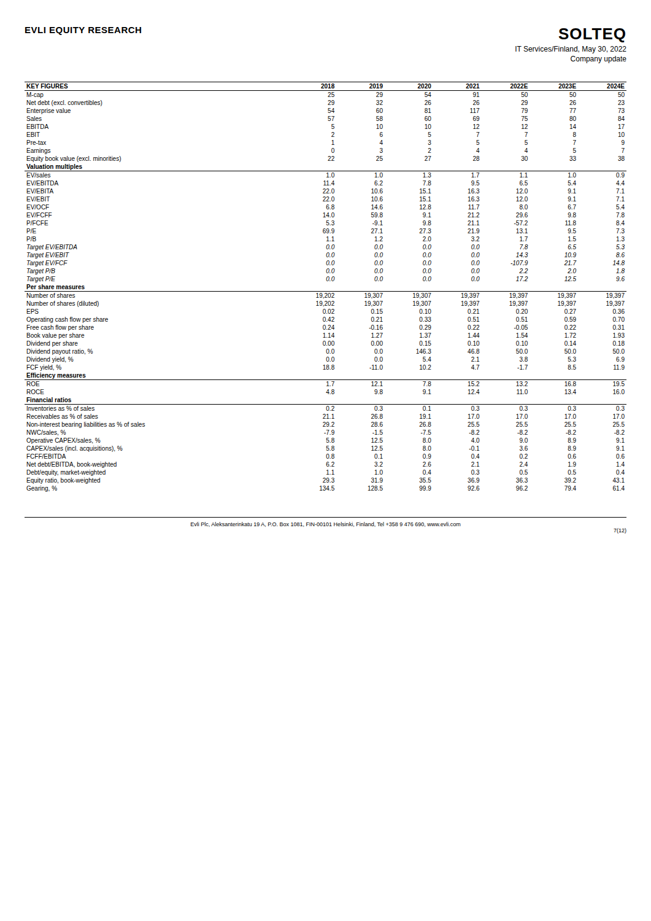EVLI EQUITY RESEARCH
SOLTEQ
IT Services/Finland, May 30, 2022
Company update
| KEY FIGURES | 2018 | 2019 | 2020 | 2021 | 2022E | 2023E | 2024E |
| --- | --- | --- | --- | --- | --- | --- | --- |
| M-cap | 25 | 29 | 54 | 91 | 50 | 50 | 50 |
| Net debt (excl. convertibles) | 29 | 32 | 26 | 26 | 29 | 26 | 23 |
| Enterprise value | 54 | 60 | 81 | 117 | 79 | 77 | 73 |
| Sales | 57 | 58 | 60 | 69 | 75 | 80 | 84 |
| EBITDA | 5 | 10 | 10 | 12 | 12 | 14 | 17 |
| EBIT | 2 | 6 | 5 | 7 | 7 | 8 | 10 |
| Pre-tax | 1 | 4 | 3 | 5 | 5 | 7 | 9 |
| Earnings | 0 | 3 | 2 | 4 | 4 | 5 | 7 |
| Equity book value (excl. minorities) | 22 | 25 | 27 | 28 | 30 | 33 | 38 |
| Valuation multiples |
| EV/sales | 1.0 | 1.0 | 1.3 | 1.7 | 1.1 | 1.0 | 0.9 |
| EV/EBITDA | 11.4 | 6.2 | 7.8 | 9.5 | 6.5 | 5.4 | 4.4 |
| EV/EBITA | 22.0 | 10.6 | 15.1 | 16.3 | 12.0 | 9.1 | 7.1 |
| EV/EBIT | 22.0 | 10.6 | 15.1 | 16.3 | 12.0 | 9.1 | 7.1 |
| EV/OCF | 6.8 | 14.6 | 12.8 | 11.7 | 8.0 | 6.7 | 5.4 |
| EV/FCFF | 14.0 | 59.8 | 9.1 | 21.2 | 29.6 | 9.8 | 7.8 |
| P/FCFE | 5.3 | -9.1 | 9.8 | 21.1 | -57.2 | 11.8 | 8.4 |
| P/E | 69.9 | 27.1 | 27.3 | 21.9 | 13.1 | 9.5 | 7.3 |
| P/B | 1.1 | 1.2 | 2.0 | 3.2 | 1.7 | 1.5 | 1.3 |
| Target EV/EBITDA | 0.0 | 0.0 | 0.0 | 0.0 | 7.8 | 6.5 | 5.3 |
| Target EV/EBIT | 0.0 | 0.0 | 0.0 | 0.0 | 14.3 | 10.9 | 8.6 |
| Target EV/FCF | 0.0 | 0.0 | 0.0 | 0.0 | -107.9 | 21.7 | 14.8 |
| Target P/B | 0.0 | 0.0 | 0.0 | 0.0 | 2.2 | 2.0 | 1.8 |
| Target P/E | 0.0 | 0.0 | 0.0 | 0.0 | 17.2 | 12.5 | 9.6 |
| Per share measures |
| Number of shares | 19,202 | 19,307 | 19,307 | 19,397 | 19,397 | 19,397 | 19,397 |
| Number of shares (diluted) | 19,202 | 19,307 | 19,307 | 19,397 | 19,397 | 19,397 | 19,397 |
| EPS | 0.02 | 0.15 | 0.10 | 0.21 | 0.20 | 0.27 | 0.36 |
| Operating cash flow per share | 0.42 | 0.21 | 0.33 | 0.51 | 0.51 | 0.59 | 0.70 |
| Free cash flow per share | 0.24 | -0.16 | 0.29 | 0.22 | -0.05 | 0.22 | 0.31 |
| Book value per share | 1.14 | 1.27 | 1.37 | 1.44 | 1.54 | 1.72 | 1.93 |
| Dividend per share | 0.00 | 0.00 | 0.15 | 0.10 | 0.10 | 0.14 | 0.18 |
| Dividend payout ratio, % | 0.0 | 0.0 | 146.3 | 46.8 | 50.0 | 50.0 | 50.0 |
| Dividend yield, % | 0.0 | 0.0 | 5.4 | 2.1 | 3.8 | 5.3 | 6.9 |
| FCF yield, % | 18.8 | -11.0 | 10.2 | 4.7 | -1.7 | 8.5 | 11.9 |
| Efficiency measures |
| ROE | 1.7 | 12.1 | 7.8 | 15.2 | 13.2 | 16.8 | 19.5 |
| ROCE | 4.8 | 9.8 | 9.1 | 12.4 | 11.0 | 13.4 | 16.0 |
| Financial ratios |
| Inventories as % of sales | 0.2 | 0.3 | 0.1 | 0.3 | 0.3 | 0.3 | 0.3 |
| Receivables as % of sales | 21.1 | 26.8 | 19.1 | 17.0 | 17.0 | 17.0 | 17.0 |
| Non-interest bearing liabilities as % of sales | 29.2 | 28.6 | 26.8 | 25.5 | 25.5 | 25.5 | 25.5 |
| NWC/sales, % | -7.9 | -1.5 | -7.5 | -8.2 | -8.2 | -8.2 | -8.2 |
| Operative CAPEX/sales, % | 5.8 | 12.5 | 8.0 | 4.0 | 9.0 | 8.9 | 9.1 |
| CAPEX/sales (incl. acquisitions), % | 5.8 | 12.5 | 8.0 | -0.1 | 3.6 | 8.9 | 9.1 |
| FCFF/EBITDA | 0.8 | 0.1 | 0.9 | 0.4 | 0.2 | 0.6 | 0.6 |
| Net debt/EBITDA, book-weighted | 6.2 | 3.2 | 2.6 | 2.1 | 2.4 | 1.9 | 1.4 |
| Debt/equity, market-weighted | 1.1 | 1.0 | 0.4 | 0.3 | 0.5 | 0.5 | 0.4 |
| Equity ratio, book-weighted | 29.3 | 31.9 | 35.5 | 36.9 | 36.3 | 39.2 | 43.1 |
| Gearing, % | 134.5 | 128.5 | 99.9 | 92.6 | 96.2 | 79.4 | 61.4 |
Evli Plc, Aleksanterinkatu 19 A, P.O. Box 1081, FIN-00101 Helsinki, Finland, Tel +358 9 476 690, www.evli.com
7(12)